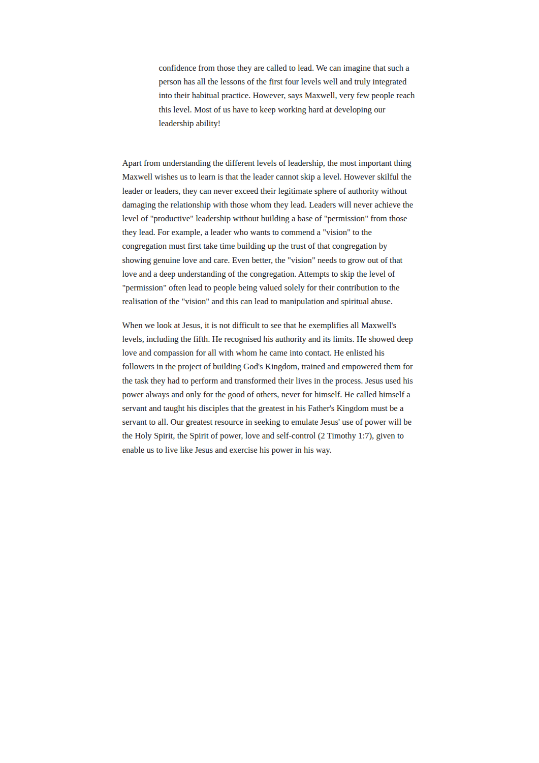confidence from those they are called to lead. We can imagine that such a person has all the lessons of the first four levels well and truly integrated into their habitual practice. However, says Maxwell, very few people reach this level. Most of us have to keep working hard at developing our leadership ability!
Apart from understanding the different levels of leadership, the most important thing Maxwell wishes us to learn is that the leader cannot skip a level. However skilful the leader or leaders, they can never exceed their legitimate sphere of authority without damaging the relationship with those whom they lead. Leaders will never achieve the level of "productive" leadership without building a base of "permission" from those they lead. For example, a leader who wants to commend a "vision" to the congregation must first take time building up the trust of that congregation by showing genuine love and care. Even better, the "vision" needs to grow out of that love and a deep understanding of the congregation. Attempts to skip the level of "permission" often lead to people being valued solely for their contribution to the realisation of the "vision" and this can lead to manipulation and spiritual abuse.
When we look at Jesus, it is not difficult to see that he exemplifies all Maxwell's levels, including the fifth. He recognised his authority and its limits. He showed deep love and compassion for all with whom he came into contact. He enlisted his followers in the project of building God's Kingdom, trained and empowered them for the task they had to perform and transformed their lives in the process. Jesus used his power always and only for the good of others, never for himself. He called himself a servant and taught his disciples that the greatest in his Father's Kingdom must be a servant to all. Our greatest resource in seeking to emulate Jesus' use of power will be the Holy Spirit, the Spirit of power, love and self-control (2 Timothy 1:7), given to enable us to live like Jesus and exercise his power in his way.